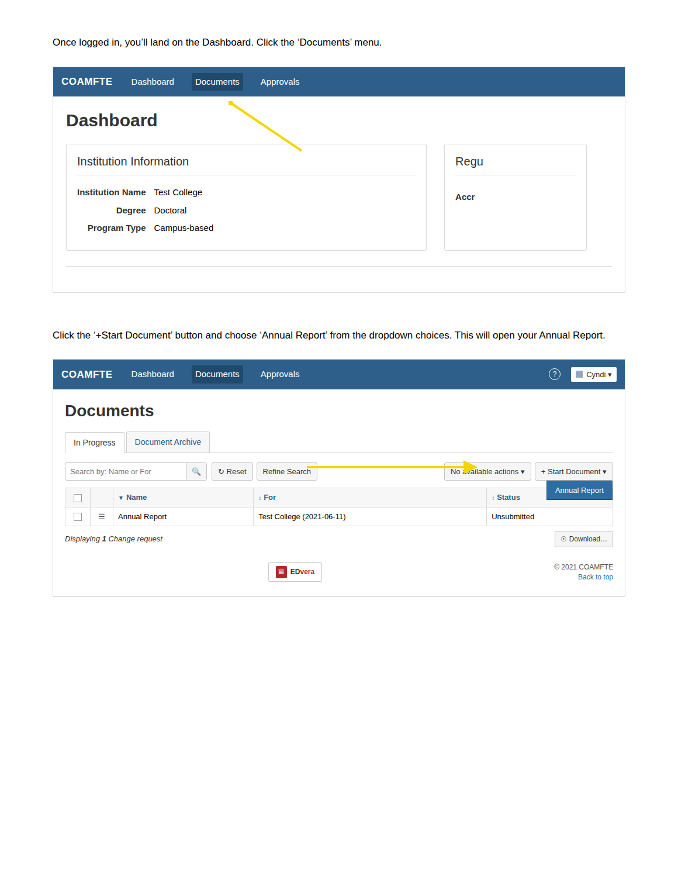Once logged in, you’ll land on the Dashboard. Click the ‘Documents’ menu.
COAMFTE Dashboard Documents Approvals
Dashboard
Institution Information
| Institution Name | Test College |
| Degree | Doctoral |
| Program Type | Campus-based |
Regu
Accr
Click the ‘+Start Document’ button and choose ‘Annual Report’ from the dropdown choices. This will open your Annual Report.
COAMFTE Dashboard Documents Approvals ? Cyndi ▾
Documents
In Progress
Document Archive
🔍
↻ Reset Refine Search No available actions ▾ + Start Document ▾ Annual Report
| | | ▼ Name | ↕ For | ↕ Status |
| --- | --- | --- | --- | --- |
| | ☰ | Annual Report | Test College (2021-06-11) | Unsubmitted |
Displaying 1 Change request ☉ Download…
🏛 ED vera
© 2021 COAMFTE
Back to top